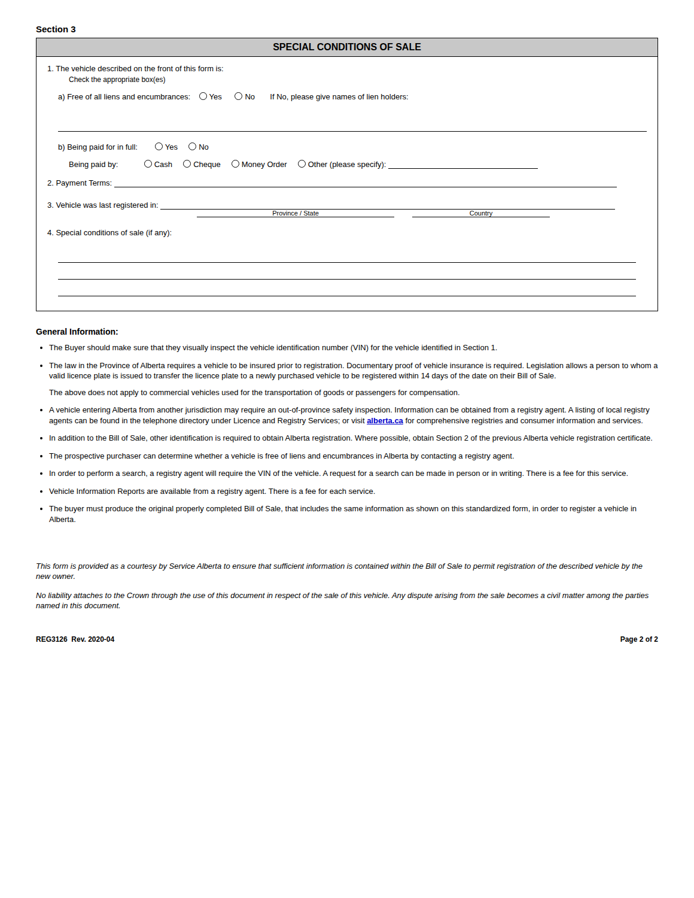Section 3
| SPECIAL CONDITIONS OF SALE |
| 1. The vehicle described on the front of this form is: Check the appropriate box(es) a) Free of all liens and encumbrances: Yes No If No, please give names of lien holders: b) Being paid for in full: Yes No Being paid by: Cash Cheque Money Order Other (please specify): 2. Payment Terms: 3. Vehicle was last registered in: Province / State Country 4. Special conditions of sale (if any): |
General Information:
The Buyer should make sure that they visually inspect the vehicle identification number (VIN) for the vehicle identified in Section 1.
The law in the Province of Alberta requires a vehicle to be insured prior to registration. Documentary proof of vehicle insurance is required. Legislation allows a person to whom a valid licence plate is issued to transfer the licence plate to a newly purchased vehicle to be registered within 14 days of the date on their Bill of Sale.
The above does not apply to commercial vehicles used for the transportation of goods or passengers for compensation.
A vehicle entering Alberta from another jurisdiction may require an out-of-province safety inspection. Information can be obtained from a registry agent. A listing of local registry agents can be found in the telephone directory under Licence and Registry Services; or visit alberta.ca for comprehensive registries and consumer information and services.
In addition to the Bill of Sale, other identification is required to obtain Alberta registration. Where possible, obtain Section 2 of the previous Alberta vehicle registration certificate.
The prospective purchaser can determine whether a vehicle is free of liens and encumbrances in Alberta by contacting a registry agent.
In order to perform a search, a registry agent will require the VIN of the vehicle. A request for a search can be made in person or in writing. There is a fee for this service.
Vehicle Information Reports are available from a registry agent. There is a fee for each service.
The buyer must produce the original properly completed Bill of Sale, that includes the same information as shown on this standardized form, in order to register a vehicle in Alberta.
This form is provided as a courtesy by Service Alberta to ensure that sufficient information is contained within the Bill of Sale to permit registration of the described vehicle by the new owner.
No liability attaches to the Crown through the use of this document in respect of the sale of this vehicle. Any dispute arising from the sale becomes a civil matter among the parties named in this document.
REG3126 Rev. 2020-04 Page 2 of 2